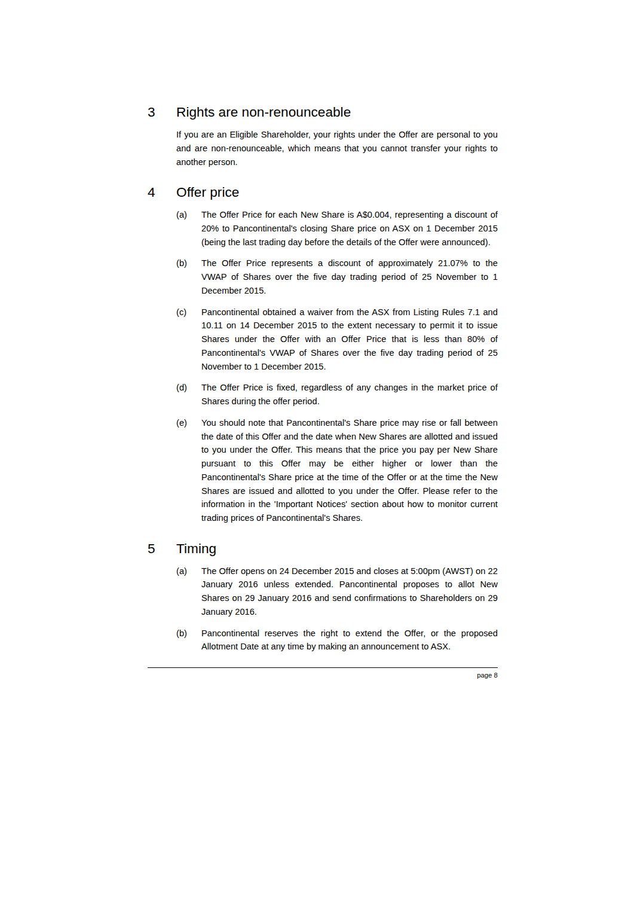3
Rights are non-renounceable
If you are an Eligible Shareholder, your rights under the Offer are personal to you and are non-renounceable, which means that you cannot transfer your rights to another person.
4
Offer price
The Offer Price for each New Share is A$0.004, representing a discount of 20% to Pancontinental's closing Share price on ASX on 1 December 2015 (being the last trading day before the details of the Offer were announced).
The Offer Price represents a discount of approximately 21.07% to the VWAP of Shares over the five day trading period of 25 November to 1 December 2015.
Pancontinental obtained a waiver from the ASX from Listing Rules 7.1 and 10.11 on 14 December 2015 to the extent necessary to permit it to issue Shares under the Offer with an Offer Price that is less than 80% of Pancontinental's VWAP of Shares over the five day trading period of 25 November to 1 December 2015.
The Offer Price is fixed, regardless of any changes in the market price of Shares during the offer period.
You should note that Pancontinental's Share price may rise or fall between the date of this Offer and the date when New Shares are allotted and issued to you under the Offer. This means that the price you pay per New Share pursuant to this Offer may be either higher or lower than the Pancontinental's Share price at the time of the Offer or at the time the New Shares are issued and allotted to you under the Offer. Please refer to the information in the 'Important Notices' section about how to monitor current trading prices of Pancontinental's Shares.
5
Timing
The Offer opens on 24 December 2015 and closes at 5:00pm (AWST) on 22 January 2016 unless extended. Pancontinental proposes to allot New Shares on 29 January 2016 and send confirmations to Shareholders on 29 January 2016.
Pancontinental reserves the right to extend the Offer, or the proposed Allotment Date at any time by making an announcement to ASX.
page 8